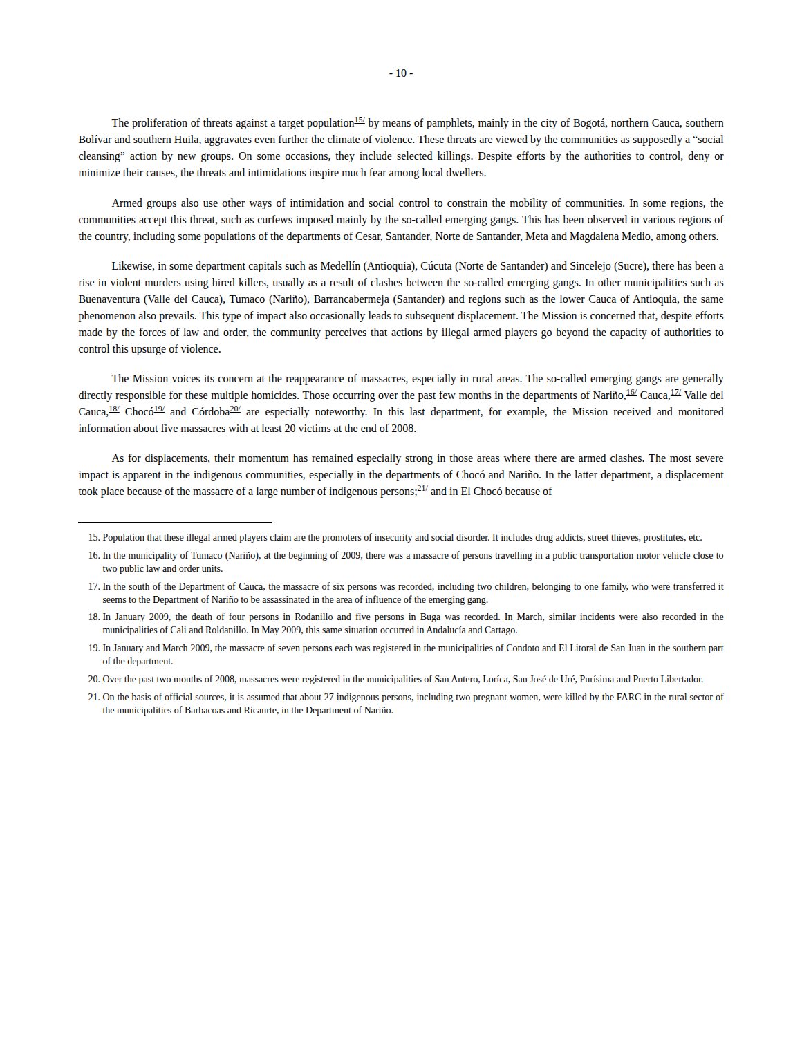- 10 -
The proliferation of threats against a target population15/ by means of pamphlets, mainly in the city of Bogotá, northern Cauca, southern Bolívar and southern Huila, aggravates even further the climate of violence. These threats are viewed by the communities as supposedly a “social cleansing” action by new groups. On some occasions, they include selected killings. Despite efforts by the authorities to control, deny or minimize their causes, the threats and intimidations inspire much fear among local dwellers.
Armed groups also use other ways of intimidation and social control to constrain the mobility of communities. In some regions, the communities accept this threat, such as curfews imposed mainly by the so-called emerging gangs. This has been observed in various regions of the country, including some populations of the departments of Cesar, Santander, Norte de Santander, Meta and Magdalena Medio, among others.
Likewise, in some department capitals such as Medellín (Antioquia), Cúcuta (Norte de Santander) and Sincelejo (Sucre), there has been a rise in violent murders using hired killers, usually as a result of clashes between the so-called emerging gangs. In other municipalities such as Buenaventura (Valle del Cauca), Tumaco (Nariño), Barrancabermeja (Santander) and regions such as the lower Cauca of Antioquia, the same phenomenon also prevails. This type of impact also occasionally leads to subsequent displacement. The Mission is concerned that, despite efforts made by the forces of law and order, the community perceives that actions by illegal armed players go beyond the capacity of authorities to control this upsurge of violence.
The Mission voices its concern at the reappearance of massacres, especially in rural areas. The so-called emerging gangs are generally directly responsible for these multiple homicides. Those occurring over the past few months in the departments of Nariño,16/ Cauca,17/ Valle del Cauca,18/ Chocó19/ and Córdoba20/ are especially noteworthy. In this last department, for example, the Mission received and monitored information about five massacres with at least 20 victims at the end of 2008.
As for displacements, their momentum has remained especially strong in those areas where there are armed clashes. The most severe impact is apparent in the indigenous communities, especially in the departments of Chocó and Nariño. In the latter department, a displacement took place because of the massacre of a large number of indigenous persons;21/ and in El Chocó because of
Population that these illegal armed players claim are the promoters of insecurity and social disorder. It includes drug addicts, street thieves, prostitutes, etc.
In the municipality of Tumaco (Nariño), at the beginning of 2009, there was a massacre of persons travelling in a public transportation motor vehicle close to two public law and order units.
In the south of the Department of Cauca, the massacre of six persons was recorded, including two children, belonging to one family, who were transferred it seems to the Department of Nariño to be assassinated in the area of influence of the emerging gang.
In January 2009, the death of four persons in Rodanillo and five persons in Buga was recorded. In March, similar incidents were also recorded in the municipalities of Cali and Roldanillo. In May 2009, this same situation occurred in Andalucía and Cartago.
In January and March 2009, the massacre of seven persons each was registered in the municipalities of Condoto and El Litoral de San Juan in the southern part of the department.
Over the past two months of 2008, massacres were registered in the municipalities of San Antero, Loríca, San José de Uré, Purísima and Puerto Libertador.
On the basis of official sources, it is assumed that about 27 indigenous persons, including two pregnant women, were killed by the FARC in the rural sector of the municipalities of Barbacoas and Ricaurte, in the Department of Nariño.